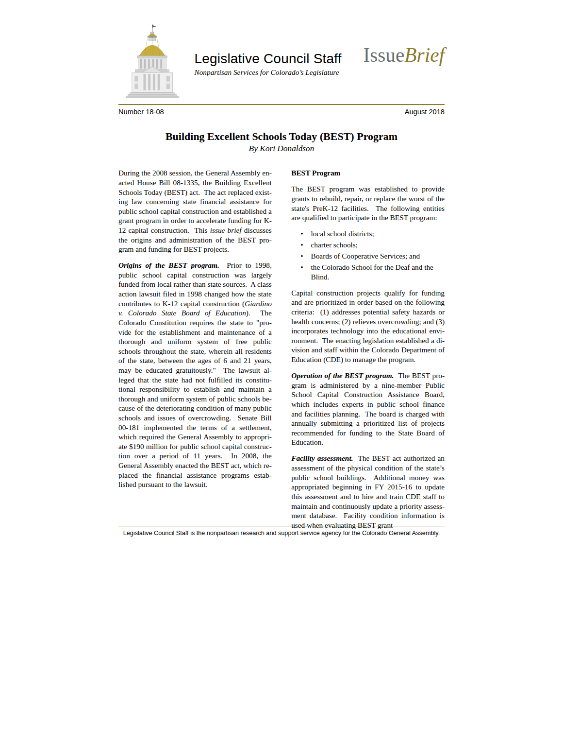Legislative Council Staff
Nonpartisan Services for Colorado’s Legislature
Issue Brief
Number 18-08
August 2018
Building Excellent Schools Today (BEST) Program
By Kori Donaldson
During the 2008 session, the General Assembly enacted House Bill 08-1335, the Building Excellent Schools Today (BEST) act. The act replaced existing law concerning state financial assistance for public school capital construction and established a grant program in order to accelerate funding for K-12 capital construction. This issue brief discusses the origins and administration of the BEST program and funding for BEST projects.
Origins of the BEST program. Prior to 1998, public school capital construction was largely funded from local rather than state sources. A class action lawsuit filed in 1998 changed how the state contributes to K-12 capital construction (Giardino v. Colorado State Board of Education). The Colorado Constitution requires the state to "provide for the establishment and maintenance of a thorough and uniform system of free public schools throughout the state, wherein all residents of the state, between the ages of 6 and 21 years, may be educated gratuitously." The lawsuit alleged that the state had not fulfilled its constitutional responsibility to establish and maintain a thorough and uniform system of public schools because of the deteriorating condition of many public schools and issues of overcrowding. Senate Bill 00-181 implemented the terms of a settlement, which required the General Assembly to appropriate $190 million for public school capital construction over a period of 11 years. In 2008, the General Assembly enacted the BEST act, which replaced the financial assistance programs established pursuant to the lawsuit.
BEST Program
The BEST program was established to provide grants to rebuild, repair, or replace the worst of the state's PreK-12 facilities. The following entities are qualified to participate in the BEST program:
local school districts;
charter schools;
Boards of Cooperative Services; and
the Colorado School for the Deaf and the Blind.
Capital construction projects qualify for funding and are prioritized in order based on the following criteria: (1) addresses potential safety hazards or health concerns; (2) relieves overcrowding; and (3) incorporates technology into the educational environment. The enacting legislation established a division and staff within the Colorado Department of Education (CDE) to manage the program.
Operation of the BEST program. The BEST program is administered by a nine-member Public School Capital Construction Assistance Board, which includes experts in public school finance and facilities planning. The board is charged with annually submitting a prioritized list of projects recommended for funding to the State Board of Education.
Facility assessment. The BEST act authorized an assessment of the physical condition of the state’s public school buildings. Additional money was appropriated beginning in FY 2015-16 to update this assessment and to hire and train CDE staff to maintain and continuously update a priority assessment database. Facility condition information is used when evaluating BEST grant
Legislative Council Staff is the nonpartisan research and support service agency for the Colorado General Assembly.